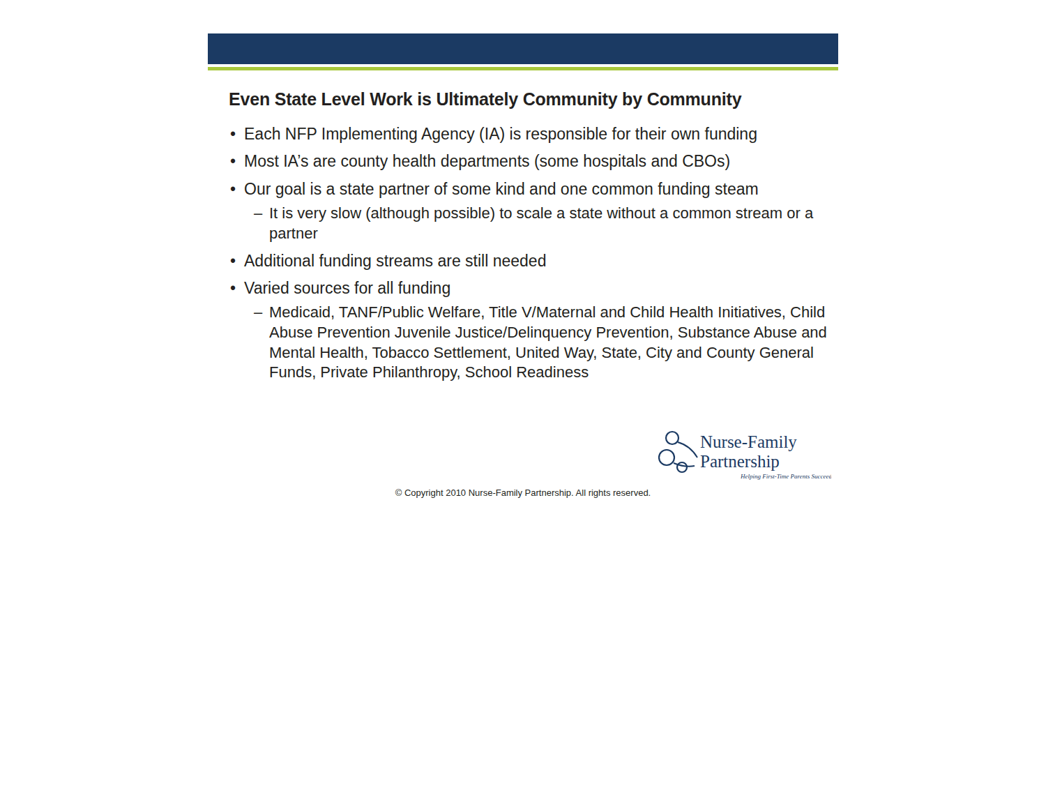Even State Level Work is Ultimately Community by Community
Each NFP Implementing Agency (IA) is responsible for their own funding
Most IA’s are county health departments (some hospitals and CBOs)
Our goal is a state partner of some kind and one common funding steam
It is very slow (although possible) to scale a state without a common stream or a partner
Additional funding streams are still needed
Varied sources for all funding
Medicaid, TANF/Public Welfare, Title V/Maternal and Child Health Initiatives, Child Abuse Prevention Juvenile Justice/Delinquency Prevention, Substance Abuse and Mental Health, Tobacco Settlement, United Way, State, City and County General Funds, Private Philanthropy, School Readiness
Nurse-Family Partnership Helping First-Time Parents Succeed
© Copyright 2010 Nurse-Family Partnership. All rights reserved.